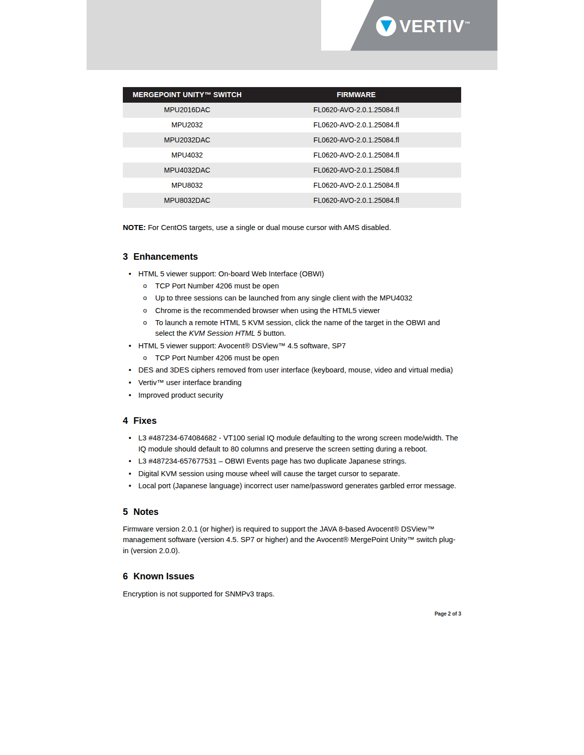VERTIV™
| MERGEPOINT UNITY™ SWITCH | FIRMWARE |
| --- | --- |
| MPU2016DAC | FL0620-AVO-2.0.1.25084.fl |
| MPU2032 | FL0620-AVO-2.0.1.25084.fl |
| MPU2032DAC | FL0620-AVO-2.0.1.25084.fl |
| MPU4032 | FL0620-AVO-2.0.1.25084.fl |
| MPU4032DAC | FL0620-AVO-2.0.1.25084.fl |
| MPU8032 | FL0620-AVO-2.0.1.25084.fl |
| MPU8032DAC | FL0620-AVO-2.0.1.25084.fl |
NOTE: For CentOS targets, use a single or dual mouse cursor with AMS disabled.
3 Enhancements
HTML 5 viewer support: On-board Web Interface (OBWI)
TCP Port Number 4206 must be open
Up to three sessions can be launched from any single client with the MPU4032
Chrome is the recommended browser when using the HTML5 viewer
To launch a remote HTML 5 KVM session, click the name of the target in the OBWI and select the KVM Session HTML 5 button.
HTML 5 viewer support: Avocent® DSView™ 4.5 software, SP7
TCP Port Number 4206 must be open
DES and 3DES ciphers removed from user interface (keyboard, mouse, video and virtual media)
Vertiv™ user interface branding
Improved product security
4 Fixes
L3 #487234-674084682 - VT100 serial IQ module defaulting to the wrong screen mode/width. The IQ module should default to 80 columns and preserve the screen setting during a reboot.
L3 #487234-657677531 – OBWI Events page has two duplicate Japanese strings.
Digital KVM session using mouse wheel will cause the target cursor to separate.
Local port (Japanese language) incorrect user name/password generates garbled error message.
5 Notes
Firmware version 2.0.1 (or higher) is required to support the JAVA 8-based Avocent® DSView™ management software (version 4.5. SP7 or higher) and the Avocent® MergePoint Unity™ switch plug-in (version 2.0.0).
6 Known Issues
Encryption is not supported for SNMPv3 traps.
Page 2 of 3